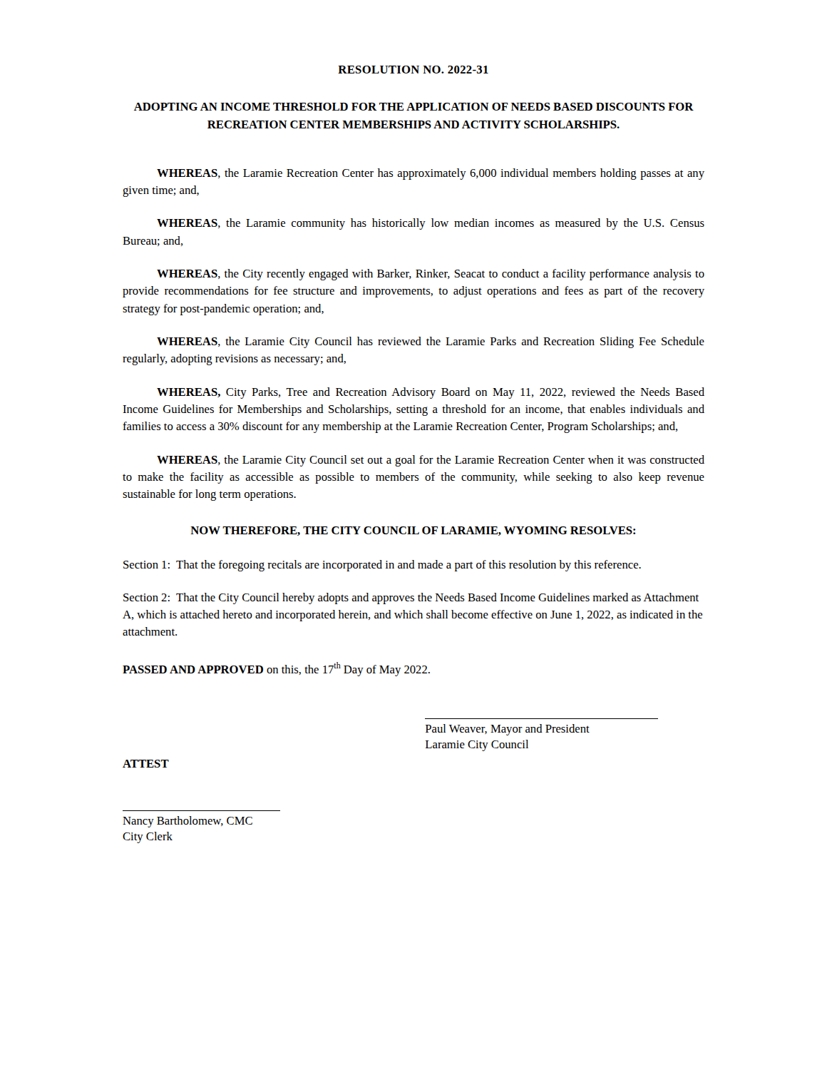RESOLUTION NO. 2022-31
ADOPTING AN INCOME THRESHOLD FOR THE APPLICATION OF NEEDS BASED DISCOUNTS FOR RECREATION CENTER MEMBERSHIPS AND ACTIVITY SCHOLARSHIPS.
WHEREAS, the Laramie Recreation Center has approximately 6,000 individual members holding passes at any given time; and,
WHEREAS, the Laramie community has historically low median incomes as measured by the U.S. Census Bureau; and,
WHEREAS, the City recently engaged with Barker, Rinker, Seacat to conduct a facility performance analysis to provide recommendations for fee structure and improvements, to adjust operations and fees as part of the recovery strategy for post-pandemic operation; and,
WHEREAS, the Laramie City Council has reviewed the Laramie Parks and Recreation Sliding Fee Schedule regularly, adopting revisions as necessary; and,
WHEREAS, City Parks, Tree and Recreation Advisory Board on May 11, 2022, reviewed the Needs Based Income Guidelines for Memberships and Scholarships, setting a threshold for an income, that enables individuals and families to access a 30% discount for any membership at the Laramie Recreation Center, Program Scholarships; and,
WHEREAS, the Laramie City Council set out a goal for the Laramie Recreation Center when it was constructed to make the facility as accessible as possible to members of the community, while seeking to also keep revenue sustainable for long term operations.
NOW THEREFORE, THE CITY COUNCIL OF LARAMIE, WYOMING RESOLVES:
Section 1: That the foregoing recitals are incorporated in and made a part of this resolution by this reference.
Section 2: That the City Council hereby adopts and approves the Needs Based Income Guidelines marked as Attachment A, which is attached hereto and incorporated herein, and which shall become effective on June 1, 2022, as indicated in the attachment.
PASSED AND APPROVED on this, the 17th Day of May 2022.
Paul Weaver, Mayor and President
Laramie City Council
ATTEST
Nancy Bartholomew, CMC
City Clerk